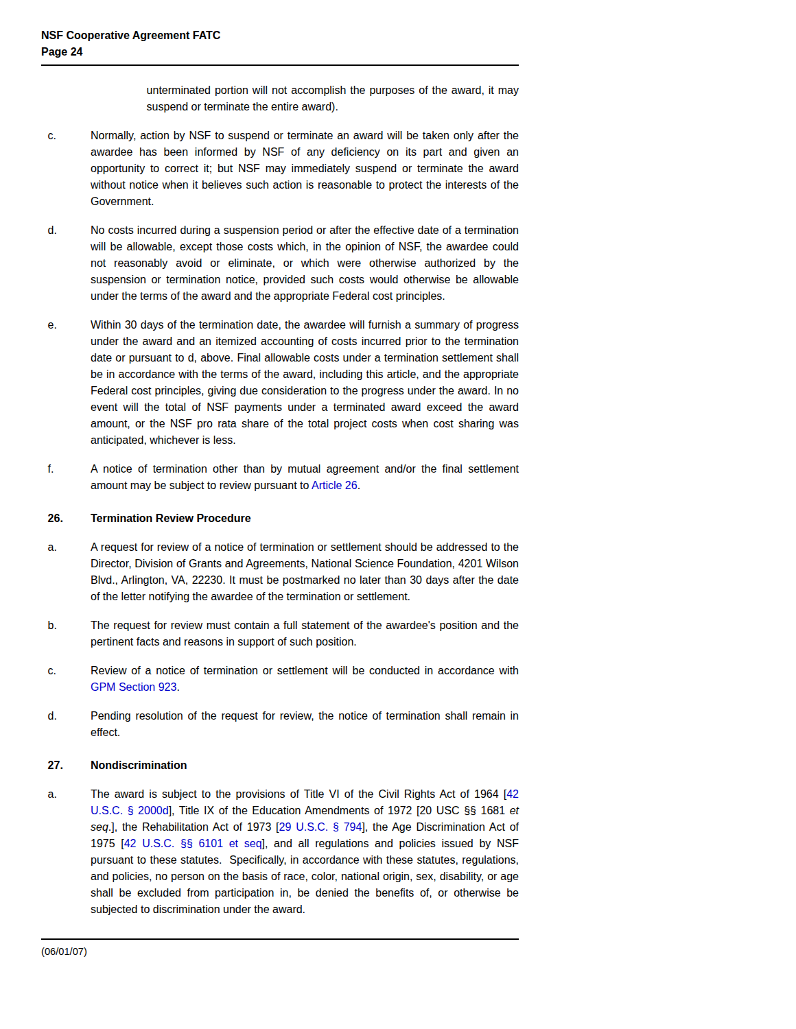NSF Cooperative Agreement FATC
Page 24
unterminated portion will not accomplish the purposes of the award, it may suspend or terminate the entire award).
c.
Normally, action by NSF to suspend or terminate an award will be taken only after the awardee has been informed by NSF of any deficiency on its part and given an opportunity to correct it; but NSF may immediately suspend or terminate the award without notice when it believes such action is reasonable to protect the interests of the Government.
d.
No costs incurred during a suspension period or after the effective date of a termination will be allowable, except those costs which, in the opinion of NSF, the awardee could not reasonably avoid or eliminate, or which were otherwise authorized by the suspension or termination notice, provided such costs would otherwise be allowable under the terms of the award and the appropriate Federal cost principles.
e.
Within 30 days of the termination date, the awardee will furnish a summary of progress under the award and an itemized accounting of costs incurred prior to the termination date or pursuant to d, above. Final allowable costs under a termination settlement shall be in accordance with the terms of the award, including this article, and the appropriate Federal cost principles, giving due consideration to the progress under the award. In no event will the total of NSF payments under a terminated award exceed the award amount, or the NSF pro rata share of the total project costs when cost sharing was anticipated, whichever is less.
f.
A notice of termination other than by mutual agreement and/or the final settlement amount may be subject to review pursuant to Article 26.
26. Termination Review Procedure
a.
A request for review of a notice of termination or settlement should be addressed to the Director, Division of Grants and Agreements, National Science Foundation, 4201 Wilson Blvd., Arlington, VA, 22230. It must be postmarked no later than 30 days after the date of the letter notifying the awardee of the termination or settlement.
b.
The request for review must contain a full statement of the awardee's position and the pertinent facts and reasons in support of such position.
c.
Review of a notice of termination or settlement will be conducted in accordance with GPM Section 923.
d.
Pending resolution of the request for review, the notice of termination shall remain in effect.
27. Nondiscrimination
a.
The award is subject to the provisions of Title VI of the Civil Rights Act of 1964 [42 U.S.C. § 2000d], Title IX of the Education Amendments of 1972 [20 USC §§ 1681 et seq.], the Rehabilitation Act of 1973 [29 U.S.C. § 794], the Age Discrimination Act of 1975 [42 U.S.C. §§ 6101 et seq], and all regulations and policies issued by NSF pursuant to these statutes. Specifically, in accordance with these statutes, regulations, and policies, no person on the basis of race, color, national origin, sex, disability, or age shall be excluded from participation in, be denied the benefits of, or otherwise be subjected to discrimination under the award.
(06/01/07)